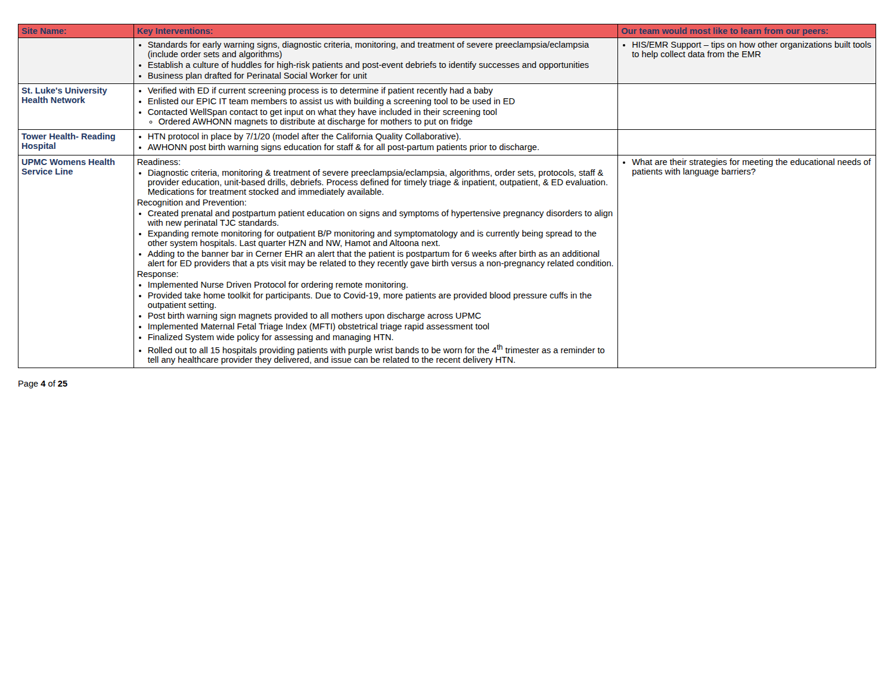| Site Name: | Key Interventions: | Our team would most like to learn from our peers: |
| --- | --- | --- |
| | Standards for early warning signs, diagnostic criteria, monitoring, and treatment of severe preeclampsia/eclampsia (include order sets and algorithms) Establish a culture of huddles for high-risk patients and post-event debriefs to identify successes and opportunities Business plan drafted for Perinatal Social Worker for unit | HIS/EMR Support – tips on how other organizations built tools to help collect data from the EMR |
| St. Luke's University Health Network | Verified with ED if current screening process is to determine if patient recently had a baby Enlisted our EPIC IT team members to assist us with building a screening tool to be used in ED Contacted WellSpan contact to get input on what they have included in their screening tool Ordered AWHONN magnets to distribute at discharge for mothers to put on fridge | |
| Tower Health- Reading Hospital | HTN protocol in place by 7/1/20 (model after the California Quality Collaborative). AWHONN post birth warning signs education for staff & for all post-partum patients prior to discharge. | |
| UPMC Womens Health Service Line | Readiness: Diagnostic criteria, monitoring & treatment of severe preeclampsia/eclampsia, algorithms, order sets, protocols, staff & provider education, unit-based drills, debriefs. Process defined for timely triage & inpatient, outpatient, & ED evaluation. Medications for treatment stocked and immediately available. Recognition and Prevention: Created prenatal and postpartum patient education on signs and symptoms of hypertensive pregnancy disorders to align with new perinatal TJC standards. Expanding remote monitoring for outpatient B/P monitoring and symptomatology and is currently being spread to the other system hospitals. Last quarter HZN and NW, Hamot and Altoona next. Adding to the banner bar in Cerner EHR an alert that the patient is postpartum for 6 weeks after birth as an additional alert for ED providers that a pts visit may be related to they recently gave birth versus a non-pregnancy related condition. Response: Implemented Nurse Driven Protocol for ordering remote monitoring. Provided take home toolkit for participants. Due to Covid-19, more patients are provided blood pressure cuffs in the outpatient setting. Post birth warning sign magnets provided to all mothers upon discharge across UPMC Implemented Maternal Fetal Triage Index (MFTI) obstetrical triage rapid assessment tool Finalized System wide policy for assessing and managing HTN. Rolled out to all 15 hospitals providing patients with purple wrist bands to be worn for the 4 th trimester as a reminder to tell any healthcare provider they delivered, and issue can be related to the recent delivery HTN. | What are their strategies for meeting the educational needs of patients with language barriers? |
Page 4 of 25